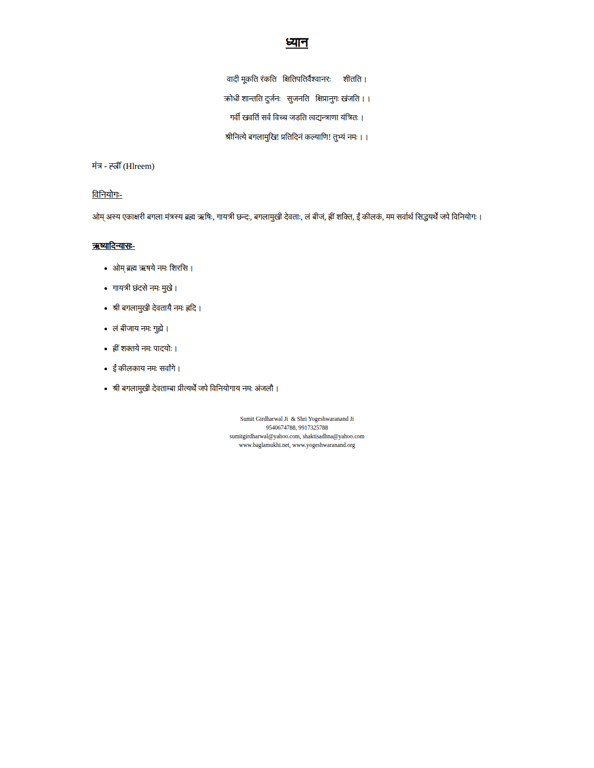ध्यान
वादी मूकति रंकति क्षितिपतिर्वैश्वानरः शीतति।
क्रोधी शान्तति दुर्जनः सुजनति क्षिप्रानुगः खंजति।।
गर्वी खवर्ति सर्व विच्च जडति त्वद्यन्त्राणा यंत्रितः।
श्रीनित्ये बगलामुखि! प्रतिदिनं कल्याणि! तुभ्यं नमः।।
मंत्र - ह्ल्रीं (Hlreem)
विनियोगः-
ओम् अस्य एकाक्षरी बगला मंत्रस्य ब्रह्म ऋषिः, गायत्री छन्दः, बगलामुखी देवताः, लं बीजं, ह्रीं शक्ति, ईं कीलकं, मम सर्वार्थ सिद्धयर्थे जपे विनियोगः।
ऋष्यादिन्यासः-
ओम् ब्रह्म ऋषये नमः शिरसि।
गायत्री छंदसे नमः मुखे।
श्री बगलामुखी देवतायै नमः ह्रदि।
लं बीजाय नमः गुह्ये।
ह्रीं शक्तये नमः पादयोः।
ईं कीलकाय नमः सर्वांगे।
श्री बगलामुखी देवताम्बा प्रीत्यर्थे जपे विनियोगाय नमः अंजलौ।
Sumit Girdharwal Ji & Shri Yogeshwaranand Ji
9540674788, 9917325788
sumitgirdharwal@yahoo.com, shaktisadhna@yahoo.com
www.baglamukhi.net, www.yogeshwaranand.org